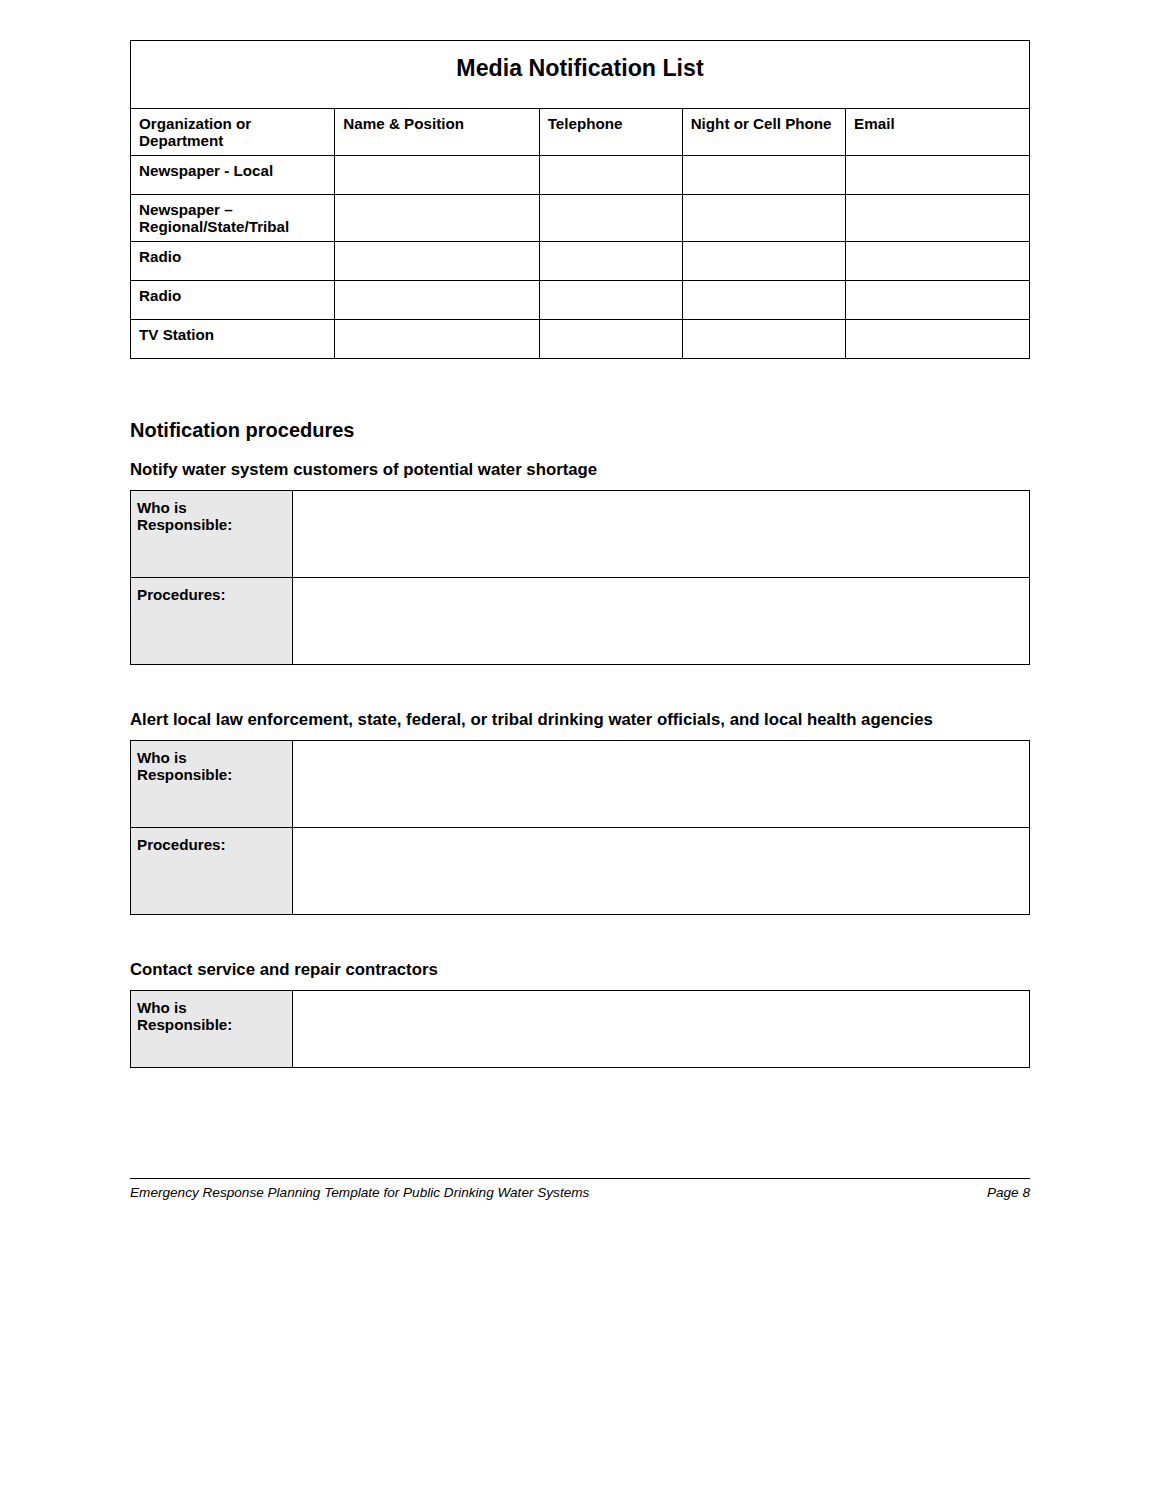Media Notification List
| Organization or Department | Name & Position | Telephone | Night or Cell Phone | Email |
| --- | --- | --- | --- | --- |
| Newspaper - Local | | | | |
| Newspaper – Regional/State/Tribal | | | | |
| Radio | | | | |
| Radio | | | | |
| TV Station | | | | |
Notification procedures
Notify water system customers of potential water shortage
| Who is Responsible: | |
| Procedures: | |
Alert local law enforcement, state, federal, or tribal drinking water officials, and local health agencies
| Who is Responsible: | |
| Procedures: | |
Contact service and repair contractors
| Who is Responsible: | |
Emergency Response Planning Template for Public Drinking Water Systems Page 8